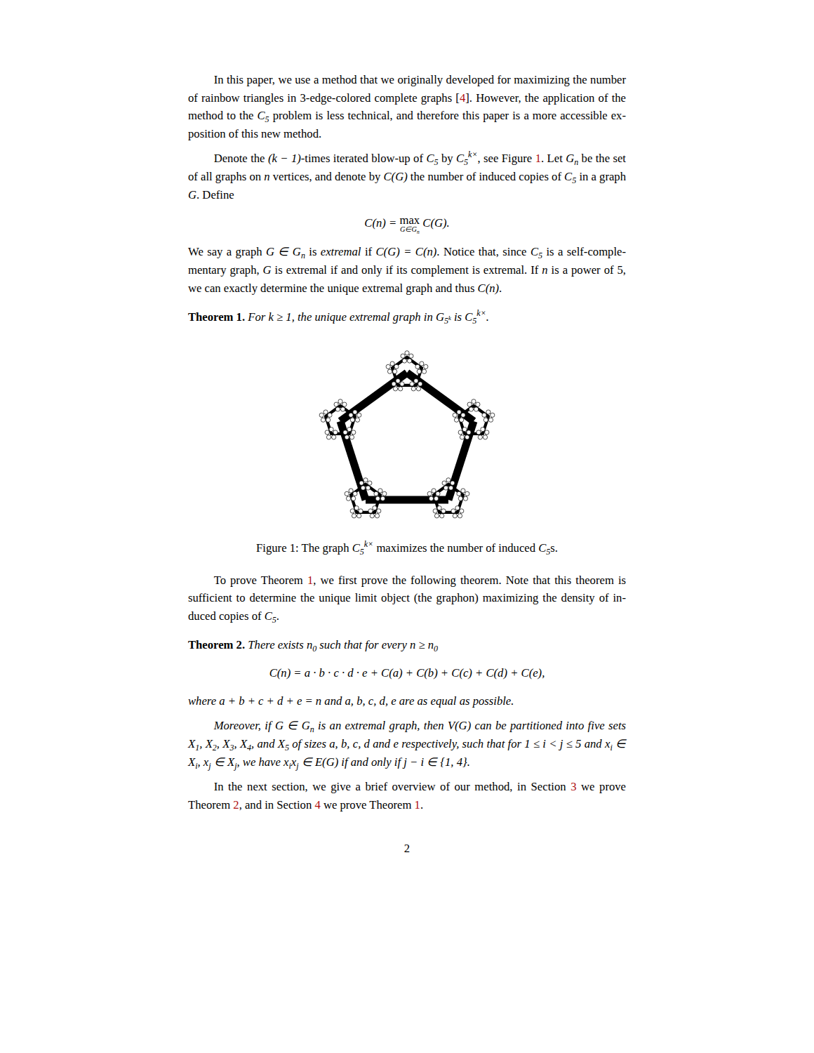In this paper, we use a method that we originally developed for maximizing the number of rainbow triangles in 3-edge-colored complete graphs [4]. However, the application of the method to the C5 problem is less technical, and therefore this paper is a more accessible exposition of this new method.
Denote the (k − 1)-times iterated blow-up of C5 by C5k×, see Figure 1. Let Gn be the set of all graphs on n vertices, and denote by C(G) the number of induced copies of C5 in a graph G. Define
C(n) = max G∈Gn C(G).
We say a graph G ∈ Gn is extremal if C(G) = C(n). Notice that, since C5 is a self-complementary graph, G is extremal if and only if its complement is extremal. If n is a power of 5, we can exactly determine the unique extremal graph and thus C(n).
Theorem 1. For k ≥ 1, the unique extremal graph in G5k is C5k×.
Figure 1: The graph C5k× maximizes the number of induced C5s.
To prove Theorem 1, we first prove the following theorem. Note that this theorem is sufficient to determine the unique limit object (the graphon) maximizing the density of induced copies of C5.
Theorem 2. There exists n0 such that for every n ≥ n0
C(n) = a · b · c · d · e + C(a) + C(b) + C(c) + C(d) + C(e),
where a + b + c + d + e = n and a, b, c, d, e are as equal as possible.
Moreover, if G ∈ Gn is an extremal graph, then V(G) can be partitioned into five sets X1, X2, X3, X4, and X5 of sizes a, b, c, d and e respectively, such that for 1 ≤ i < j ≤ 5 and xi ∈ Xi, xj ∈ Xj, we have xixj ∈ E(G) if and only if j − i ∈ {1, 4}.
In the next section, we give a brief overview of our method, in Section 3 we prove Theorem 2, and in Section 4 we prove Theorem 1.
2